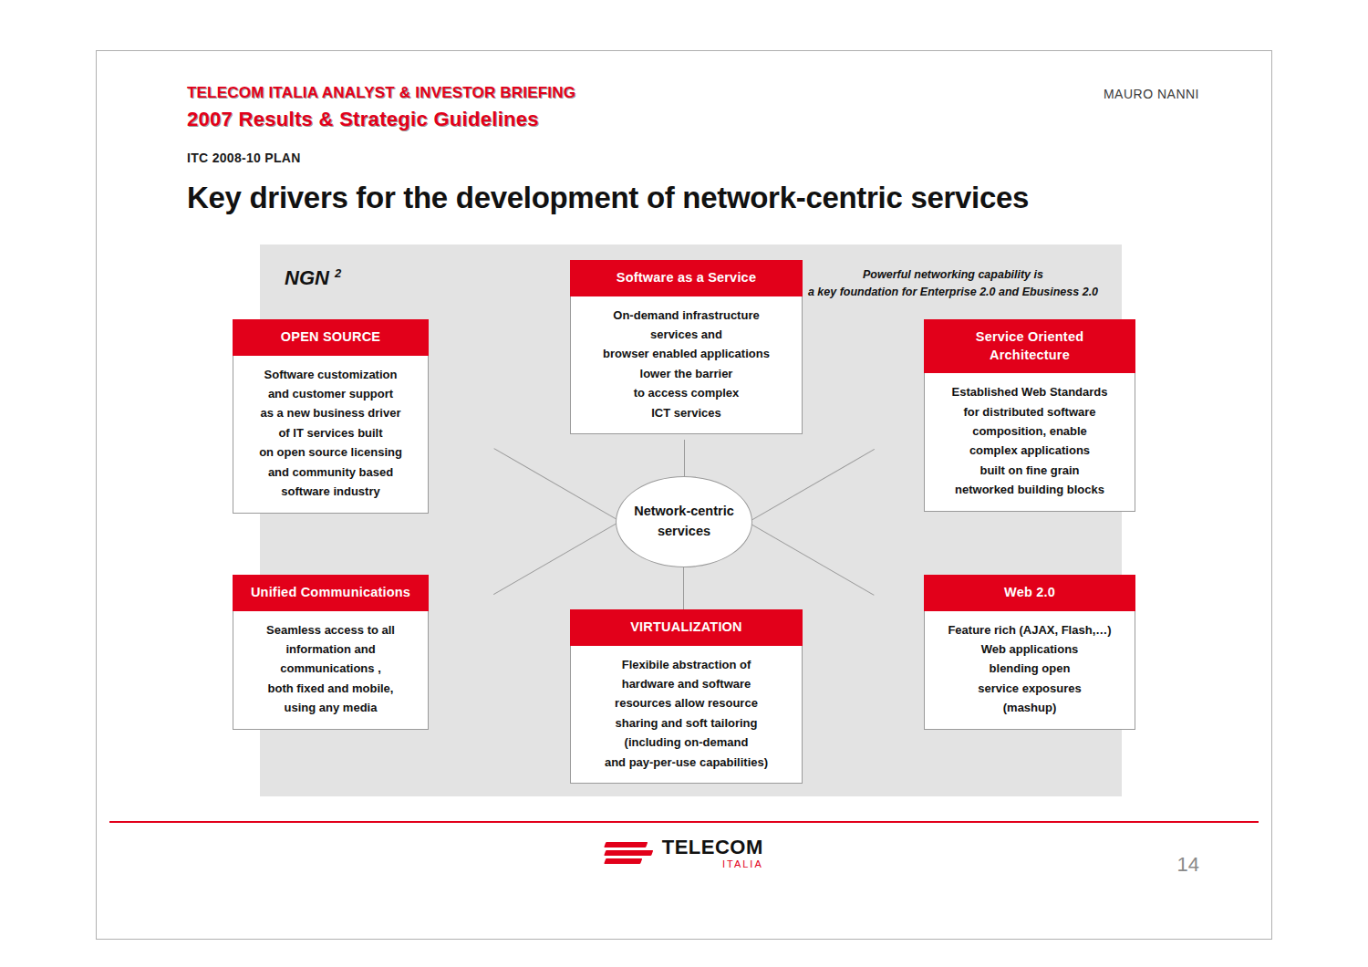TELECOM ITALIA ANALYST & INVESTOR BRIEFING
2007 Results & Strategic Guidelines
MAURO NANNI
ITC 2008-10 PLAN
Key drivers for the development of network-centric services
NGN 2
Powerful networking capability is
a key foundation for Enterprise 2.0 and Ebusiness 2.0
Network-centric
services
OPEN SOURCE
Software customization
and customer support
as a new business driver
of IT services built
on open source licensing
and community based
software industry
Unified Communications
Seamless access to all
information and
communications ,
both fixed and mobile,
using any media
Software as a Service
On-demand infrastructure
services and
browser enabled applications
lower the barrier
to access complex
ICT services
VIRTUALIZATION
Flexibile abstraction of
hardware and software
resources allow resource
sharing and soft tailoring
(including on-demand
and pay-per-use capabilities)
Service Oriented
Architecture
Established Web Standards
for distributed software
composition, enable
complex applications
built on fine grain
networked building blocks
Web 2.0
Feature rich (AJAX, Flash,…)
Web applications
blending open
service exposures
(mashup)
TELECOM ITALIA
14